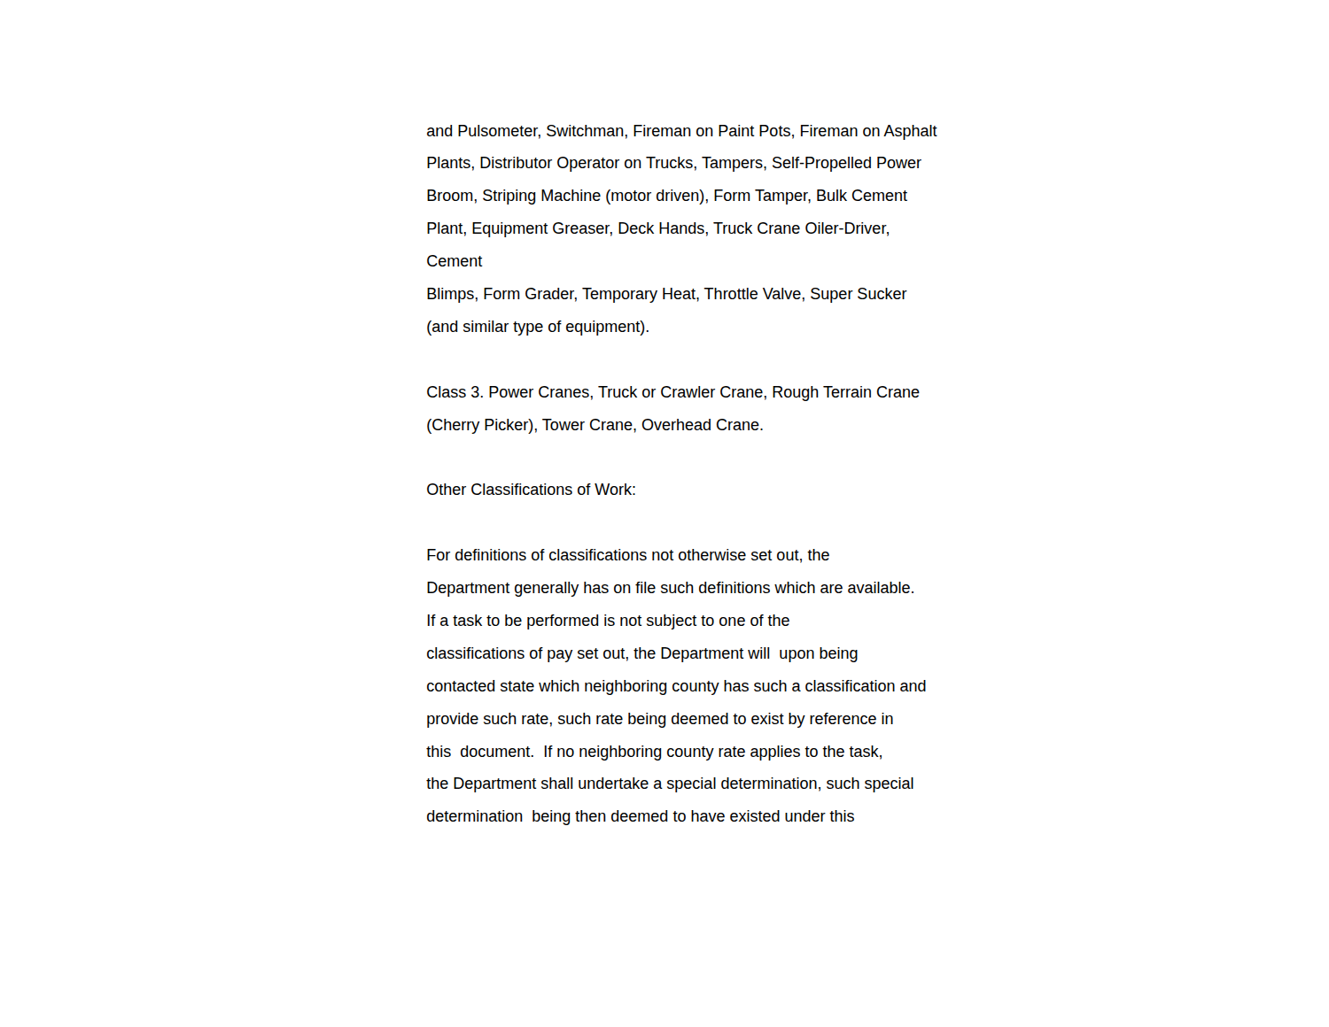and Pulsometer, Switchman, Fireman on Paint Pots, Fireman on Asphalt
Plants, Distributor Operator on Trucks, Tampers, Self-Propelled Power
Broom, Striping Machine (motor driven), Form Tamper, Bulk Cement
Plant, Equipment Greaser, Deck Hands, Truck Crane Oiler-Driver, Cement
Blimps, Form Grader, Temporary Heat, Throttle Valve, Super Sucker
(and similar type of equipment).
Class 3. Power Cranes, Truck or Crawler Crane, Rough Terrain Crane
(Cherry Picker), Tower Crane, Overhead Crane.
Other Classifications of Work:
For definitions of classifications not otherwise set out, the
Department generally has on file such definitions which are available.
If a task to be performed is not subject to one of the
classifications of pay set out, the Department will upon being
contacted state which neighboring county has such a classification and
provide such rate, such rate being deemed to exist by reference in
this document. If no neighboring county rate applies to the task,
the Department shall undertake a special determination, such special
determination being then deemed to have existed under this